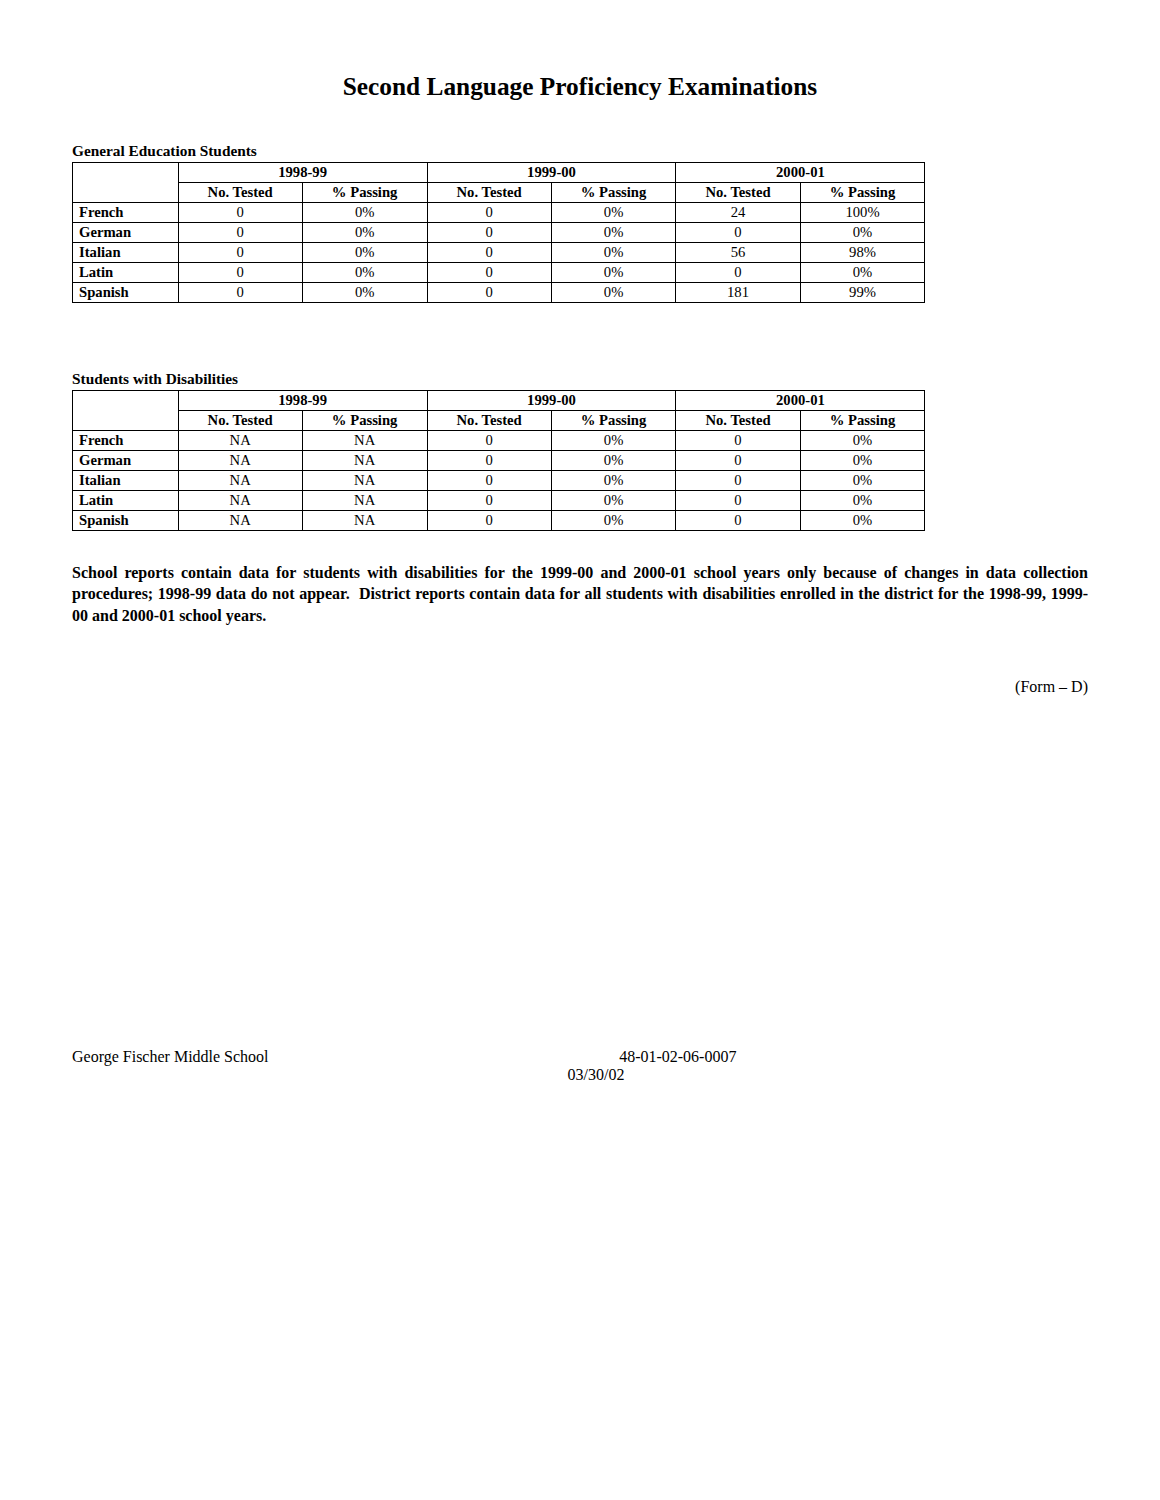Second Language Proficiency Examinations
General Education Students
| | 1998-99 | 1999-00 | 2000-01 |
| --- | --- | --- | --- |
| No. Tested | % Passing | No. Tested | % Passing | No. Tested | % Passing |
| French | 0 | 0% | 0 | 0% | 24 | 100% |
| German | 0 | 0% | 0 | 0% | 0 | 0% |
| Italian | 0 | 0% | 0 | 0% | 56 | 98% |
| Latin | 0 | 0% | 0 | 0% | 0 | 0% |
| Spanish | 0 | 0% | 0 | 0% | 181 | 99% |
Students with Disabilities
| | 1998-99 | 1999-00 | 2000-01 |
| --- | --- | --- | --- |
| No. Tested | % Passing | No. Tested | % Passing | No. Tested | % Passing |
| French | NA | NA | 0 | 0% | 0 | 0% |
| German | NA | NA | 0 | 0% | 0 | 0% |
| Italian | NA | NA | 0 | 0% | 0 | 0% |
| Latin | NA | NA | 0 | 0% | 0 | 0% |
| Spanish | NA | NA | 0 | 0% | 0 | 0% |
School reports contain data for students with disabilities for the 1999-00 and 2000-01 school years only because of changes in data collection procedures; 1998-99 data do not appear. District reports contain data for all students with disabilities enrolled in the district for the 1998-99, 1999-00 and 2000-01 school years.
(Form – D)
George Fischer Middle School 48-01-02-06-0007
03/30/02